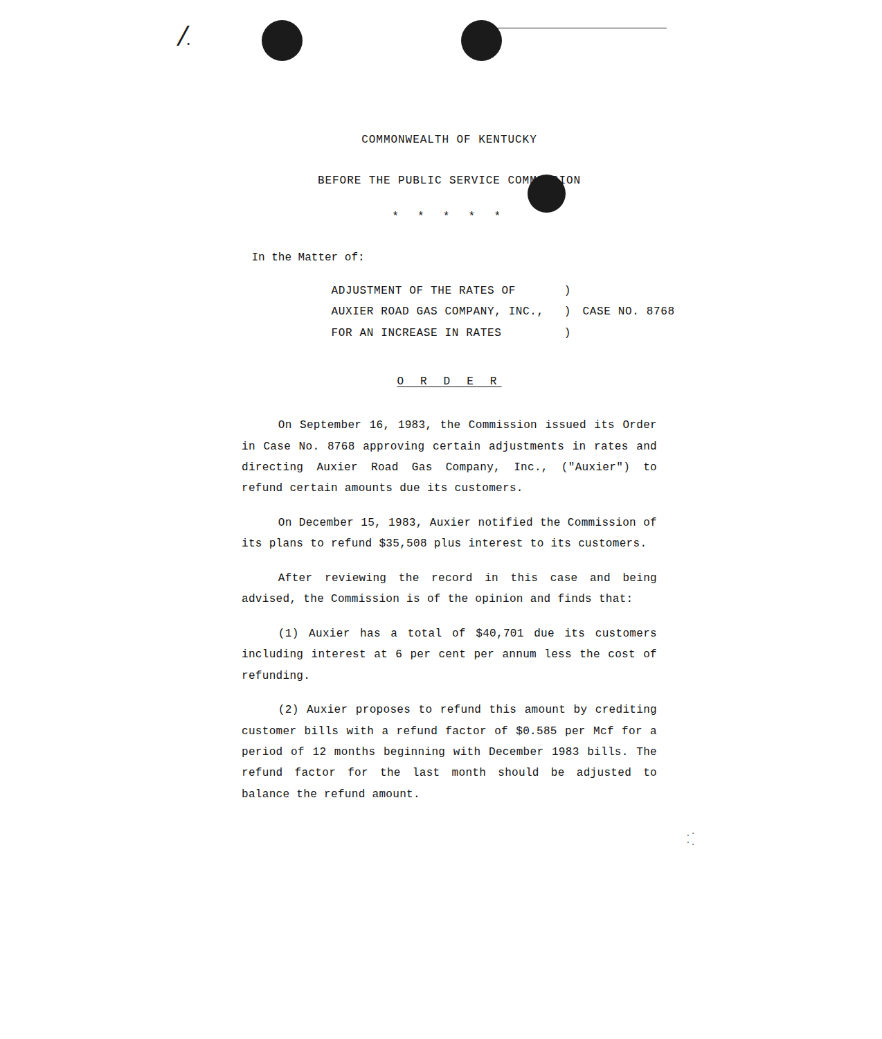/.
COMMONWEALTH OF KENTUCKY
BEFORE THE PUBLIC SERVICE COMMISSION
* * * * *
In the Matter of:
| ADJUSTMENT OF THE RATES OF | ) | |
| AUXIER ROAD GAS COMPANY, INC., | ) | CASE NO. 8768 |
| FOR AN INCREASE IN RATES | ) | |
O R D E R
On September 16, 1983, the Commission issued its Order in Case No. 8768 approving certain adjustments in rates and directing Auxier Road Gas Company, Inc., ("Auxier") to refund certain amounts due its customers.
On December 15, 1983, Auxier notified the Commission of its plans to refund $35,508 plus interest to its customers.
After reviewing the record in this case and being advised, the Commission is of the opinion and finds that:
(1) Auxier has a total of $40,701 due its customers including interest at 6 per cent per annum less the cost of refunding.
(2) Auxier proposes to refund this amount by crediting customer bills with a refund factor of $0.585 per Mcf for a period of 12 months beginning with December 1983 bills. The refund factor for the last month should be adjusted to balance the refund amount.
.· ·.